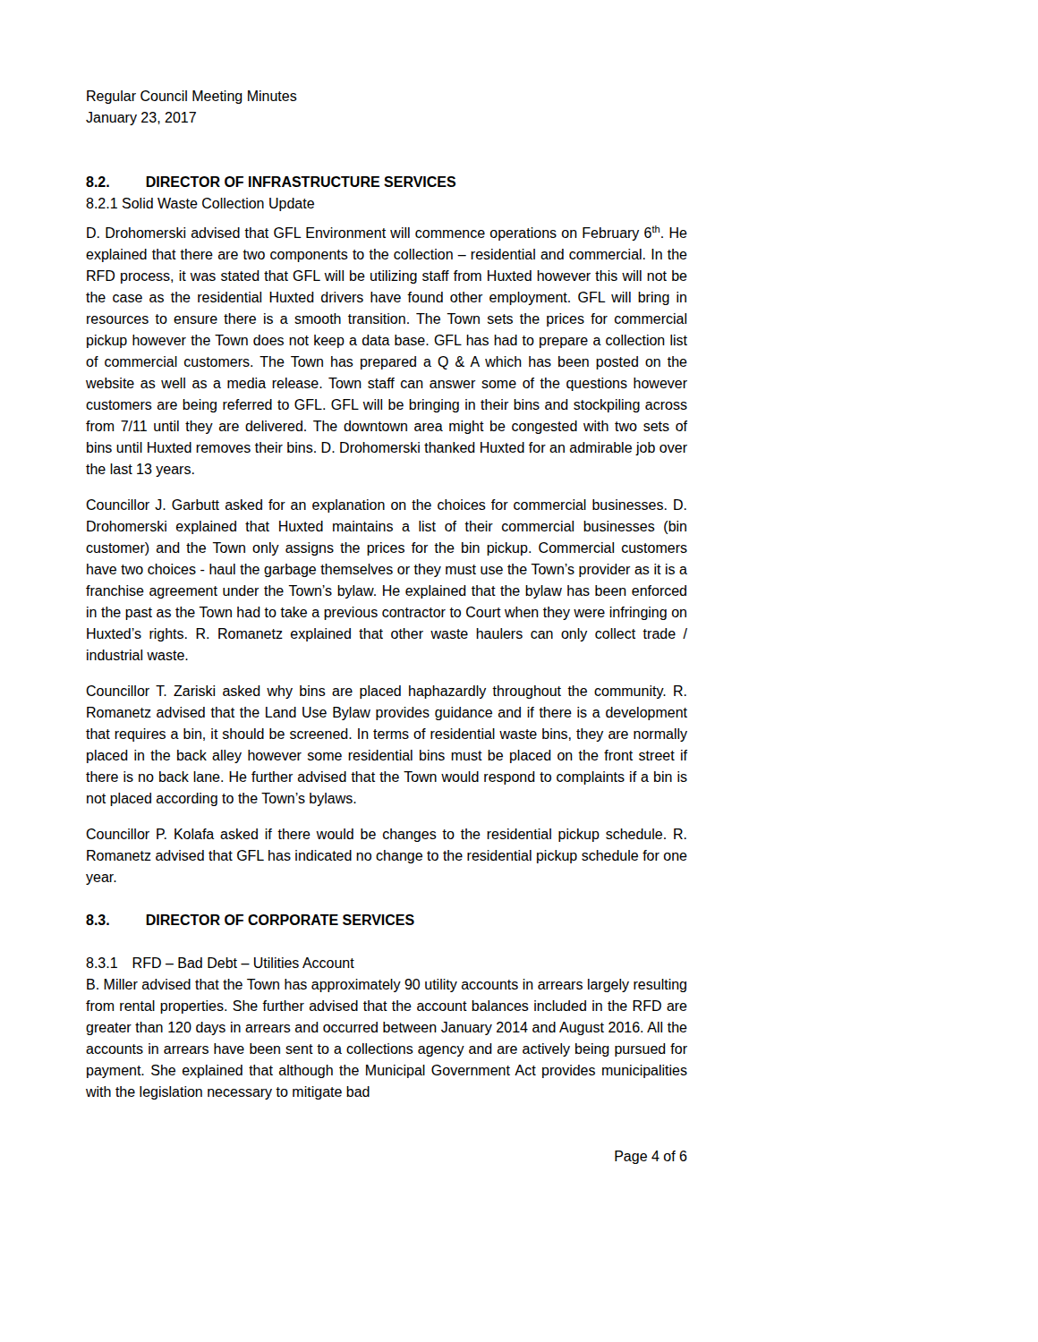Regular Council Meeting Minutes
January 23, 2017
8.2. DIRECTOR OF INFRASTRUCTURE SERVICES
8.2.1 Solid Waste Collection Update
D. Drohomerski advised that GFL Environment will commence operations on February 6th. He explained that there are two components to the collection – residential and commercial. In the RFD process, it was stated that GFL will be utilizing staff from Huxted however this will not be the case as the residential Huxted drivers have found other employment. GFL will bring in resources to ensure there is a smooth transition. The Town sets the prices for commercial pickup however the Town does not keep a data base. GFL has had to prepare a collection list of commercial customers. The Town has prepared a Q & A which has been posted on the website as well as a media release. Town staff can answer some of the questions however customers are being referred to GFL. GFL will be bringing in their bins and stockpiling across from 7/11 until they are delivered. The downtown area might be congested with two sets of bins until Huxted removes their bins. D. Drohomerski thanked Huxted for an admirable job over the last 13 years.
Councillor J. Garbutt asked for an explanation on the choices for commercial businesses. D. Drohomerski explained that Huxted maintains a list of their commercial businesses (bin customer) and the Town only assigns the prices for the bin pickup. Commercial customers have two choices - haul the garbage themselves or they must use the Town’s provider as it is a franchise agreement under the Town’s bylaw. He explained that the bylaw has been enforced in the past as the Town had to take a previous contractor to Court when they were infringing on Huxted’s rights. R. Romanetz explained that other waste haulers can only collect trade / industrial waste.
Councillor T. Zariski asked why bins are placed haphazardly throughout the community. R. Romanetz advised that the Land Use Bylaw provides guidance and if there is a development that requires a bin, it should be screened. In terms of residential waste bins, they are normally placed in the back alley however some residential bins must be placed on the front street if there is no back lane. He further advised that the Town would respond to complaints if a bin is not placed according to the Town’s bylaws.
Councillor P. Kolafa asked if there would be changes to the residential pickup schedule. R. Romanetz advised that GFL has indicated no change to the residential pickup schedule for one year.
8.3. DIRECTOR OF CORPORATE SERVICES
8.3.1 RFD – Bad Debt – Utilities Account
B. Miller advised that the Town has approximately 90 utility accounts in arrears largely resulting from rental properties. She further advised that the account balances included in the RFD are greater than 120 days in arrears and occurred between January 2014 and August 2016. All the accounts in arrears have been sent to a collections agency and are actively being pursued for payment. She explained that although the Municipal Government Act provides municipalities with the legislation necessary to mitigate bad
Page 4 of 6